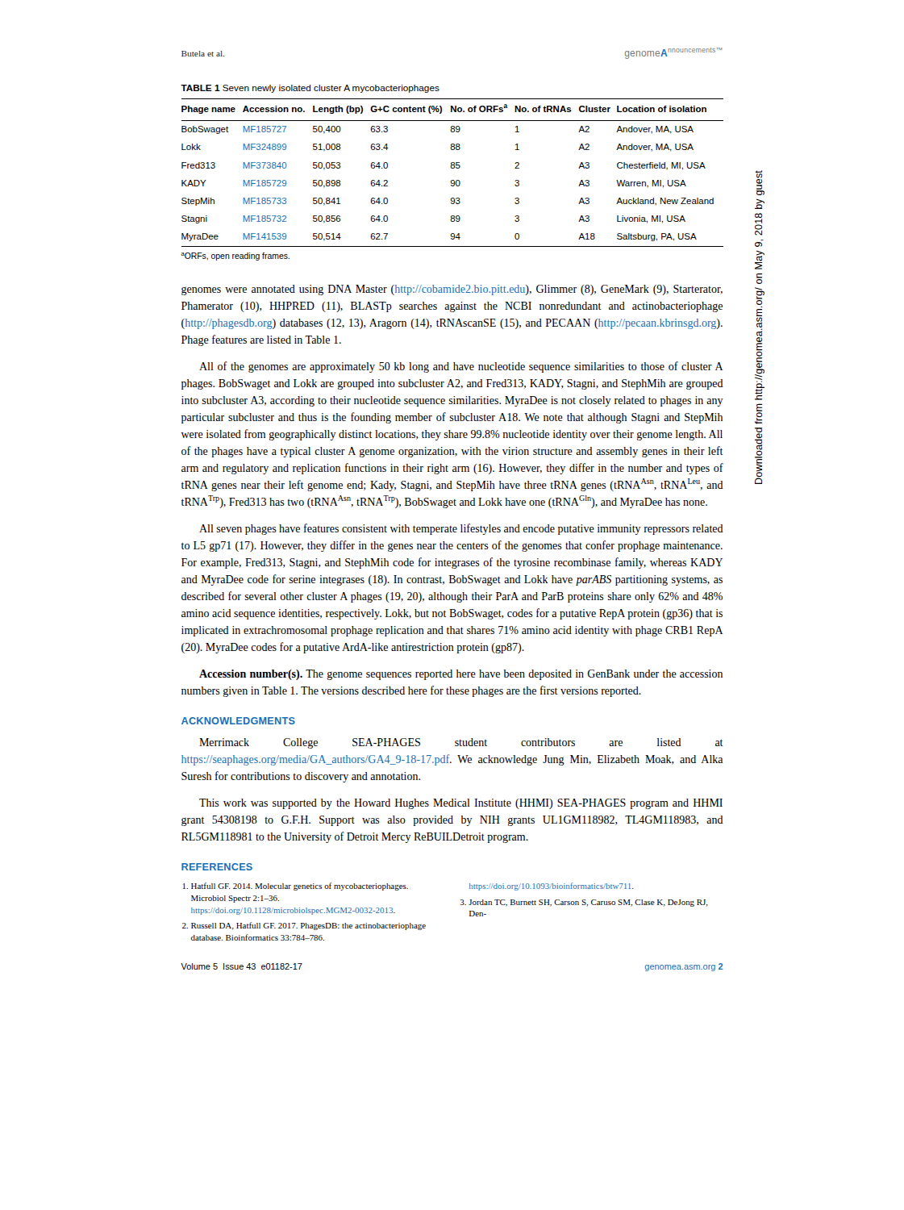Downloaded from http://genomea.asm.org/ on May 9, 2018 by guest
Butela et al.
genomeAnnouncements™
TABLE 1 Seven newly isolated cluster A mycobacteriophages
| Phage name | Accession no. | Length (bp) | G+C content (%) | No. of ORFs a | No. of tRNAs | Cluster | Location of isolation |
| --- | --- | --- | --- | --- | --- | --- | --- |
| BobSwaget | MF185727 | 50,400 | 63.3 | 89 | 1 | A2 | Andover, MA, USA |
| Lokk | MF324899 | 51,008 | 63.4 | 88 | 1 | A2 | Andover, MA, USA |
| Fred313 | MF373840 | 50,053 | 64.0 | 85 | 2 | A3 | Chesterfield, MI, USA |
| KADY | MF185729 | 50,898 | 64.2 | 90 | 3 | A3 | Warren, MI, USA |
| StepMih | MF185733 | 50,841 | 64.0 | 93 | 3 | A3 | Auckland, New Zealand |
| Stagni | MF185732 | 50,856 | 64.0 | 89 | 3 | A3 | Livonia, MI, USA |
| MyraDee | MF141539 | 50,514 | 62.7 | 94 | 0 | A18 | Saltsburg, PA, USA |
aORFs, open reading frames.
genomes were annotated using DNA Master (http://cobamide2.bio.pitt.edu), Glimmer (8), GeneMark (9), Starterator, Phamerator (10), HHPRED (11), BLASTp searches against the NCBI nonredundant and actinobacteriophage (http://phagesdb.org) databases (12, 13), Aragorn (14), tRNAscanSE (15), and PECAAN (http://pecaan.kbrinsgd.org). Phage features are listed in Table 1.
All of the genomes are approximately 50 kb long and have nucleotide sequence similarities to those of cluster A phages. BobSwaget and Lokk are grouped into subcluster A2, and Fred313, KADY, Stagni, and StephMih are grouped into subcluster A3, according to their nucleotide sequence similarities. MyraDee is not closely related to phages in any particular subcluster and thus is the founding member of subcluster A18. We note that although Stagni and StepMih were isolated from geographically distinct locations, they share 99.8% nucleotide identity over their genome length. All of the phages have a typical cluster A genome organization, with the virion structure and assembly genes in their left arm and regulatory and replication functions in their right arm (16). However, they differ in the number and types of tRNA genes near their left genome end; Kady, Stagni, and StepMih have three tRNA genes (tRNAAsn, tRNALeu, and tRNATrp), Fred313 has two (tRNAAsn, tRNATrp), BobSwaget and Lokk have one (tRNAGln), and MyraDee has none.
All seven phages have features consistent with temperate lifestyles and encode putative immunity repressors related to L5 gp71 (17). However, they differ in the genes near the centers of the genomes that confer prophage maintenance. For example, Fred313, Stagni, and StephMih code for integrases of the tyrosine recombinase family, whereas KADY and MyraDee code for serine integrases (18). In contrast, BobSwaget and Lokk have parABS partitioning systems, as described for several other cluster A phages (19, 20), although their ParA and ParB proteins share only 62% and 48% amino acid sequence identities, respectively. Lokk, but not BobSwaget, codes for a putative RepA protein (gp36) that is implicated in extrachromosomal prophage replication and that shares 71% amino acid identity with phage CRB1 RepA (20). MyraDee codes for a putative ArdA-like antirestriction protein (gp87).
Accession number(s). The genome sequences reported here have been deposited in GenBank under the accession numbers given in Table 1. The versions described here for these phages are the first versions reported.
Acknowledgments
Merrimack College SEA-PHAGES student contributors are listed at https://seaphages.org/media/GA_authors/GA4_9-18-17.pdf. We acknowledge Jung Min, Elizabeth Moak, and Alka Suresh for contributions to discovery and annotation.
This work was supported by the Howard Hughes Medical Institute (HHMI) SEA-PHAGES program and HHMI grant 54308198 to G.F.H. Support was also provided by NIH grants UL1GM118982, TL4GM118983, and RL5GM118981 to the University of Detroit Mercy ReBUILDetroit program.
References
Hatfull GF. 2014. Molecular genetics of mycobacteriophages. Microbiol Spectr 2:1–36. https://doi.org/10.1128/microbiolspec.MGM2-0032-2013.
Russell DA, Hatfull GF. 2017. PhagesDB: the actinobacteriophage database. Bioinformatics 33:784–786. https://doi.org/10.1093/bioinformatics/btw711.
Jordan TC, Burnett SH, Carson S, Caruso SM, Clase K, DeJong RJ, Den-
Volume 5 Issue 43 e01182-17
genomea.asm.org 2